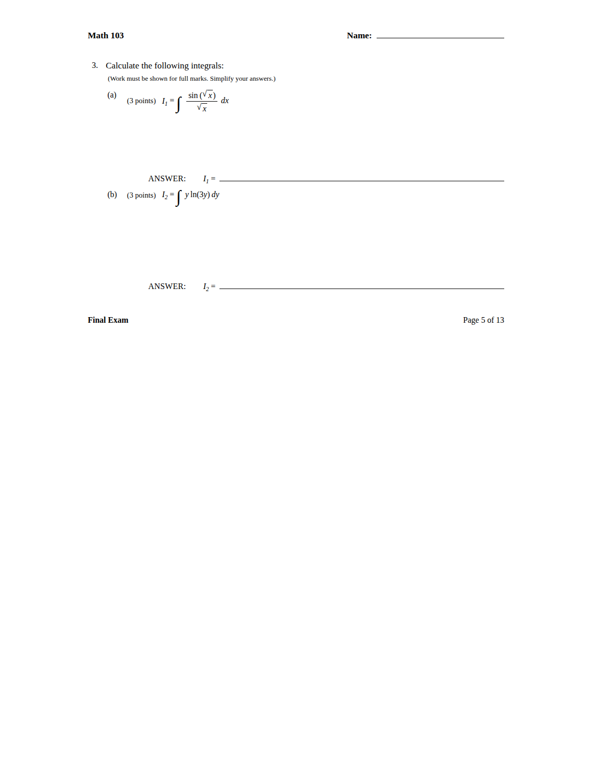Math 103
Name:
Calculate the following integrals:
(Work must be shown for full marks. Simplify your answers.)
(3 points) I1 = ∫ sin (x) x dx
ANSWER: I1 =
(3 points) I2 = ∫ y ln(3y) dy
ANSWER: I2 =
Final Exam
Page 5 of 13